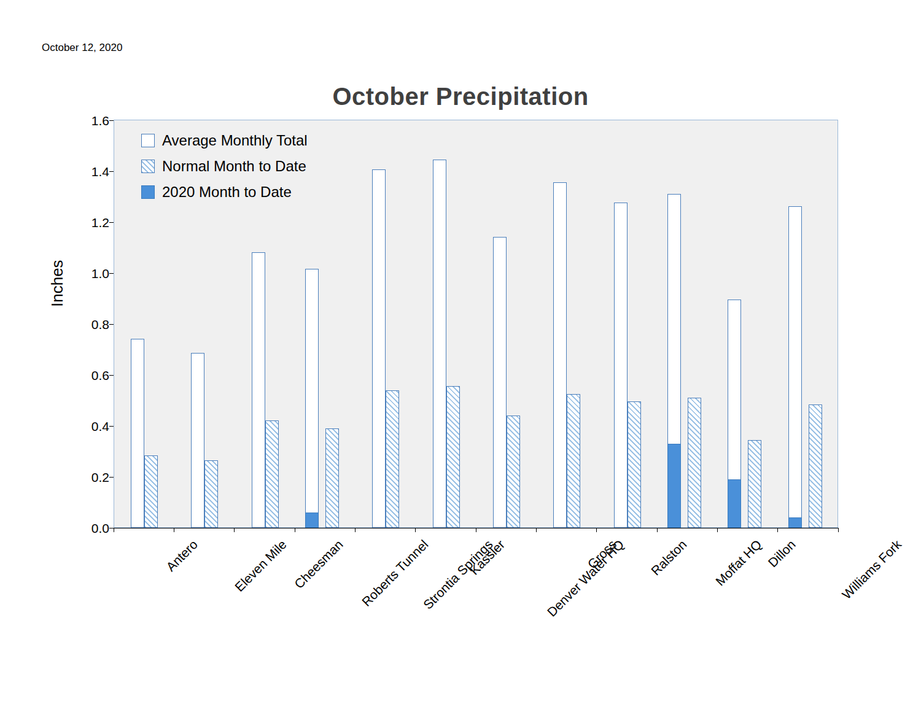October 12, 2020
October Precipitation
Inches
0.0
0.2
0.4
0.6
0.8
1.0
1.2
1.4
1.6
Antero
Eleven Mile
Cheesman
Roberts Tunnel
Strontia Springs
Kassler
Denver Water HQ
Gross
Ralston
Moffat HQ
Dillon
Williams Fork
Average Monthly Total
Normal Month to Date
2020 Month to Date